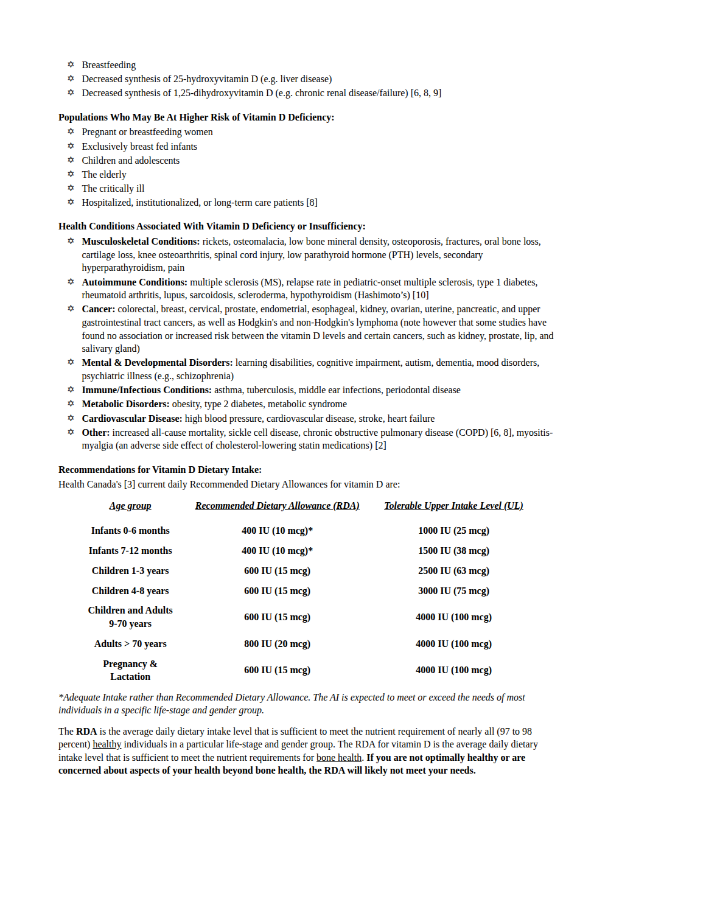Breastfeeding
Decreased synthesis of 25-hydroxyvitamin D (e.g. liver disease)
Decreased synthesis of 1,25-dihydroxyvitamin D (e.g. chronic renal disease/failure) [6, 8, 9]
Populations Who May Be At Higher Risk of Vitamin D Deficiency:
Pregnant or breastfeeding women
Exclusively breast fed infants
Children and adolescents
The elderly
The critically ill
Hospitalized, institutionalized, or long-term care patients [8]
Health Conditions Associated With Vitamin D Deficiency or Insufficiency:
Musculoskeletal Conditions: rickets, osteomalacia, low bone mineral density, osteoporosis, fractures, oral bone loss, cartilage loss, knee osteoarthritis, spinal cord injury, low parathyroid hormone (PTH) levels, secondary hyperparathyroidism, pain
Autoimmune Conditions: multiple sclerosis (MS), relapse rate in pediatric-onset multiple sclerosis, type 1 diabetes, rheumatoid arthritis, lupus, sarcoidosis, scleroderma, hypothyroidism (Hashimoto’s) [10]
Cancer: colorectal, breast, cervical, prostate, endometrial, esophageal, kidney, ovarian, uterine, pancreatic, and upper gastrointestinal tract cancers, as well as Hodgkin's and non-Hodgkin's lymphoma (note however that some studies have found no association or increased risk between the vitamin D levels and certain cancers, such as kidney, prostate, lip, and salivary gland)
Mental & Developmental Disorders: learning disabilities, cognitive impairment, autism, dementia, mood disorders, psychiatric illness (e.g., schizophrenia)
Immune/Infectious Conditions: asthma, tuberculosis, middle ear infections, periodontal disease
Metabolic Disorders: obesity, type 2 diabetes, metabolic syndrome
Cardiovascular Disease: high blood pressure, cardiovascular disease, stroke, heart failure
Other: increased all-cause mortality, sickle cell disease, chronic obstructive pulmonary disease (COPD) [6, 8], myositis-myalgia (an adverse side effect of cholesterol-lowering statin medications) [2]
Recommendations for Vitamin D Dietary Intake:
Health Canada's [3] current daily Recommended Dietary Allowances for vitamin D are:
| Age group | Recommended Dietary Allowance (RDA) | Tolerable Upper Intake Level (UL) |
| --- | --- | --- |
| Infants 0-6 months | 400 IU (10 mcg)* | 1000 IU (25 mcg) |
| Infants 7-12 months | 400 IU (10 mcg)* | 1500 IU (38 mcg) |
| Children 1-3 years | 600 IU (15 mcg) | 2500 IU (63 mcg) |
| Children 4-8 years | 600 IU (15 mcg) | 3000 IU (75 mcg) |
| Children and Adults 9-70 years | 600 IU (15 mcg) | 4000 IU (100 mcg) |
| Adults > 70 years | 800 IU (20 mcg) | 4000 IU (100 mcg) |
| Pregnancy & Lactation | 600 IU (15 mcg) | 4000 IU (100 mcg) |
*Adequate Intake rather than Recommended Dietary Allowance. The AI is expected to meet or exceed the needs of most individuals in a specific life-stage and gender group.
The RDA is the average daily dietary intake level that is sufficient to meet the nutrient requirement of nearly all (97 to 98 percent) healthy individuals in a particular life-stage and gender group. The RDA for vitamin D is the average daily dietary intake level that is sufficient to meet the nutrient requirements for bone health. If you are not optimally healthy or are concerned about aspects of your health beyond bone health, the RDA will likely not meet your needs.